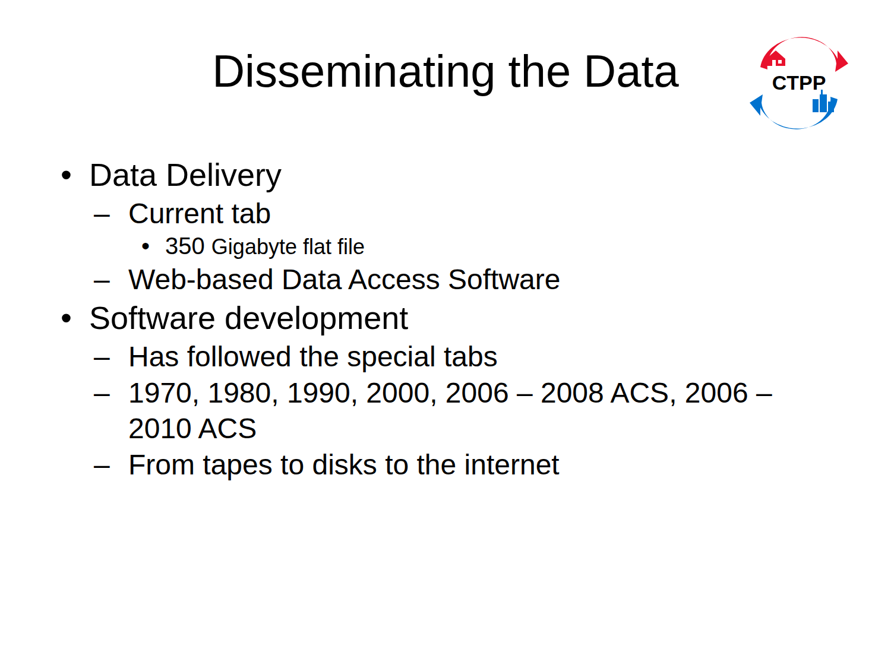Disseminating the Data
CTPP
Data Delivery
Current tab
350 Gigabyte flat file
Web-based Data Access Software
Software development
Has followed the special tabs
1970, 1980, 1990, 2000, 2006 – 2008 ACS, 2006 – 2010 ACS
From tapes to disks to the internet